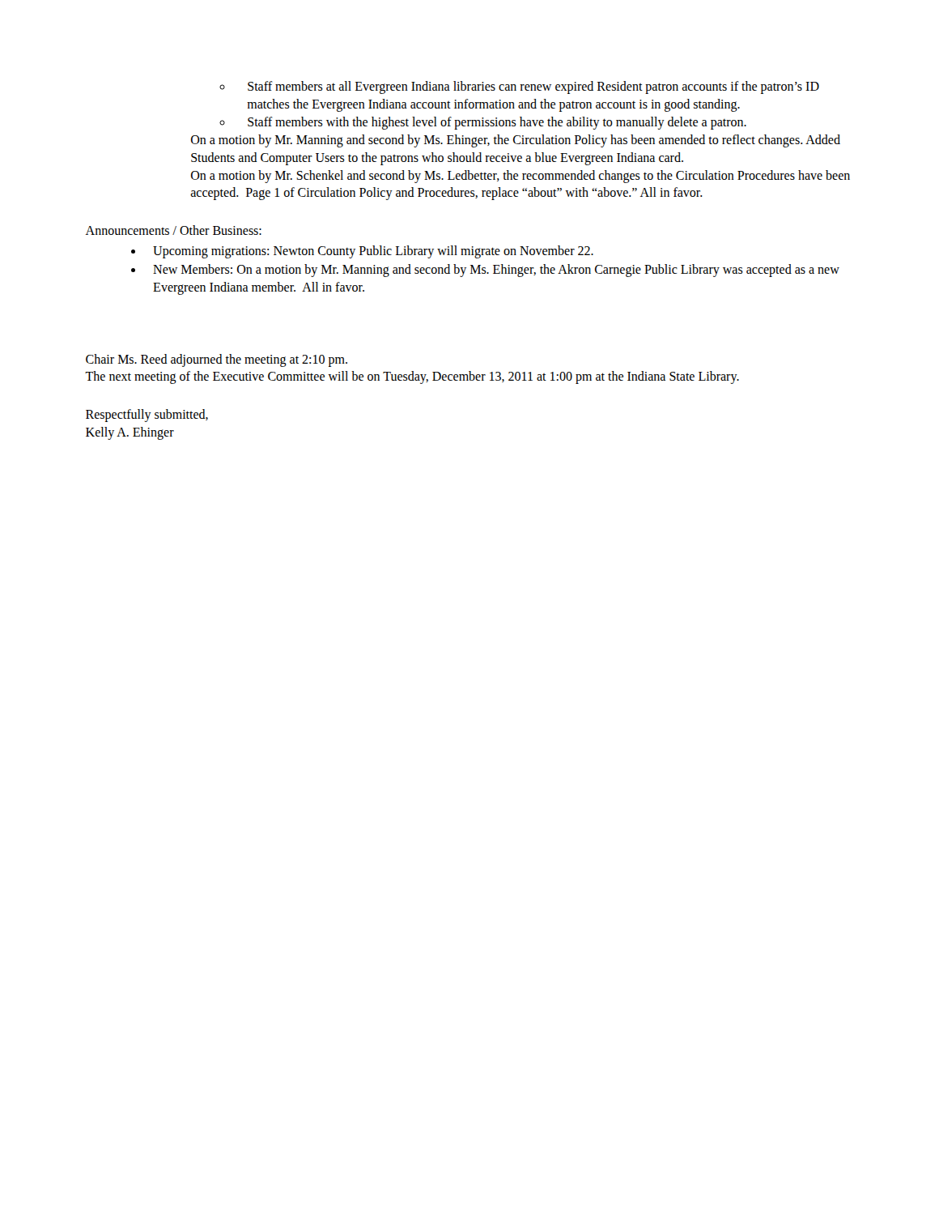Staff members at all Evergreen Indiana libraries can renew expired Resident patron accounts if the patron’s ID matches the Evergreen Indiana account information and the patron account is in good standing.
Staff members with the highest level of permissions have the ability to manually delete a patron.
On a motion by Mr. Manning and second by Ms. Ehinger, the Circulation Policy has been amended to reflect changes. Added Students and Computer Users to the patrons who should receive a blue Evergreen Indiana card.
On a motion by Mr. Schenkel and second by Ms. Ledbetter, the recommended changes to the Circulation Procedures have been accepted. Page 1 of Circulation Policy and Procedures, replace “about” with “above.” All in favor.
Announcements / Other Business:
Upcoming migrations: Newton County Public Library will migrate on November 22.
New Members: On a motion by Mr. Manning and second by Ms. Ehinger, the Akron Carnegie Public Library was accepted as a new Evergreen Indiana member. All in favor.
Chair Ms. Reed adjourned the meeting at 2:10 pm.
The next meeting of the Executive Committee will be on Tuesday, December 13, 2011 at 1:00 pm at the Indiana State Library.
Respectfully submitted,
Kelly A. Ehinger